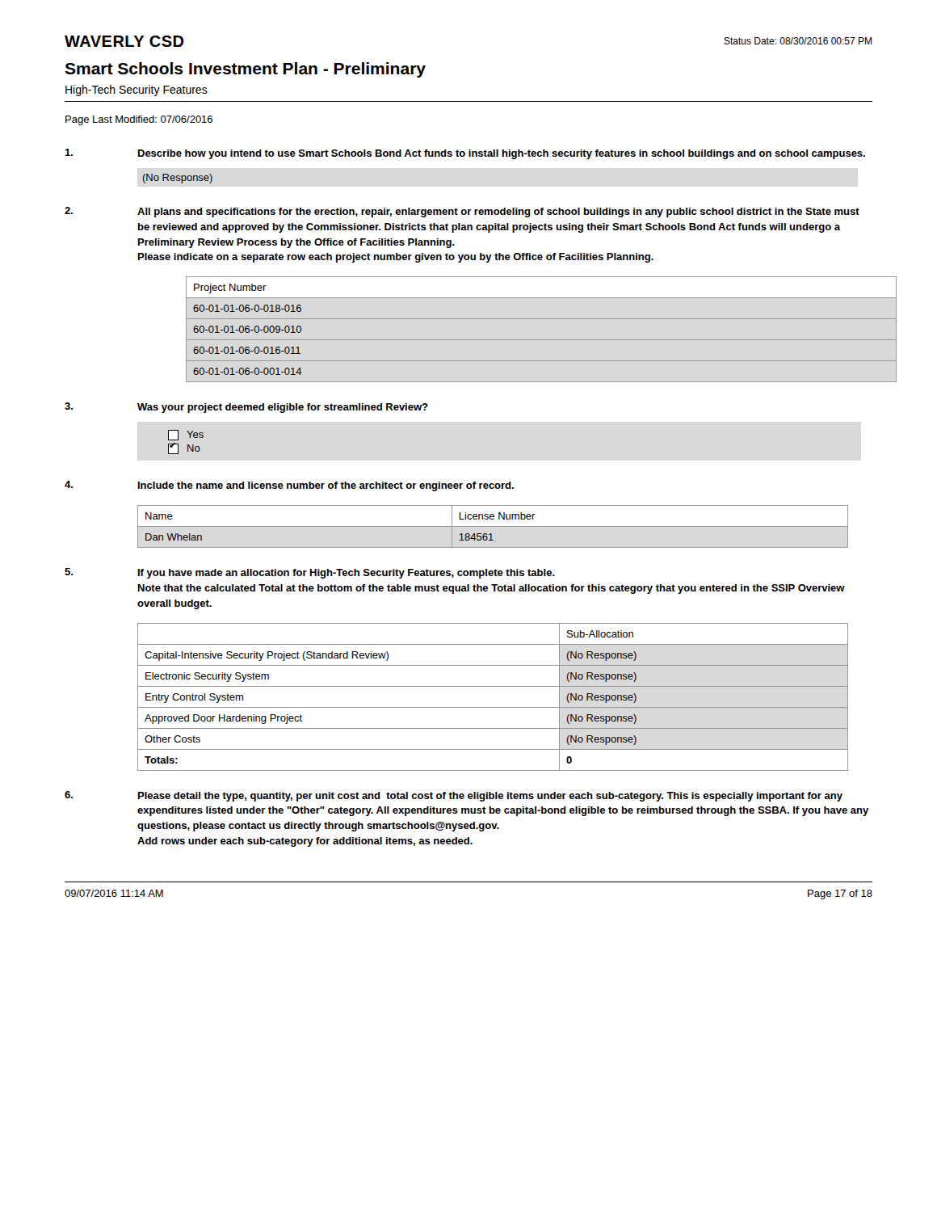WAVERLY CSD
Status Date: 08/30/2016 00:57 PM
Smart Schools Investment Plan - Preliminary
High-Tech Security Features
Page Last Modified: 07/06/2016
1.
Describe how you intend to use Smart Schools Bond Act funds to install high-tech security features in school buildings and on school campuses.
(No Response)
2.
All plans and specifications for the erection, repair, enlargement or remodeling of school buildings in any public school district in the State must be reviewed and approved by the Commissioner. Districts that plan capital projects using their Smart Schools Bond Act funds will undergo a Preliminary Review Process by the Office of Facilities Planning.
Please indicate on a separate row each project number given to you by the Office of Facilities Planning.
| Project Number |
| --- |
| 60-01-01-06-0-018-016 |
| 60-01-01-06-0-009-010 |
| 60-01-01-06-0-016-011 |
| 60-01-01-06-0-001-014 |
3.
Was your project deemed eligible for streamlined Review?
Yes
No
4.
Include the name and license number of the architect or engineer of record.
| Name | License Number |
| --- | --- |
| Dan Whelan | 184561 |
5.
If you have made an allocation for High-Tech Security Features, complete this table.
Note that the calculated Total at the bottom of the table must equal the Total allocation for this category that you entered in the SSIP Overview overall budget.
| | Sub-Allocation |
| --- | --- |
| Capital-Intensive Security Project (Standard Review) | (No Response) |
| Electronic Security System | (No Response) |
| Entry Control System | (No Response) |
| Approved Door Hardening Project | (No Response) |
| Other Costs | (No Response) |
| Totals: | 0 |
6.
Please detail the type, quantity, per unit cost and total cost of the eligible items under each sub-category. This is especially important for any expenditures listed under the "Other" category. All expenditures must be capital-bond eligible to be reimbursed through the SSBA. If you have any questions, please contact us directly through smartschools@nysed.gov.
Add rows under each sub-category for additional items, as needed.
09/07/2016 11:14 AM
Page 17 of 18